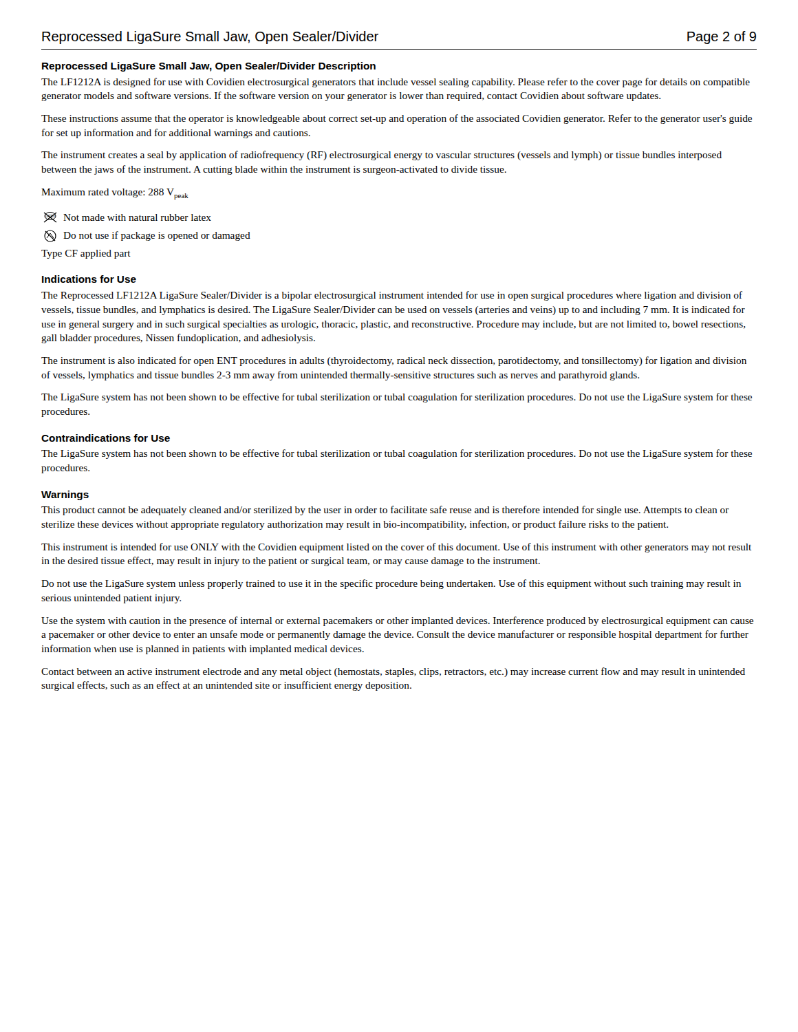Reprocessed LigaSure Small Jaw, Open Sealer/Divider Page 2 of 9
Reprocessed LigaSure Small Jaw, Open Sealer/Divider Description
The LF1212A is designed for use with Covidien electrosurgical generators that include vessel sealing capability. Please refer to the cover page for details on compatible generator models and software versions. If the software version on your generator is lower than required, contact Covidien about software updates.
These instructions assume that the operator is knowledgeable about correct set-up and operation of the associated Covidien generator. Refer to the generator user's guide for set up information and for additional warnings and cautions.
The instrument creates a seal by application of radiofrequency (RF) electrosurgical energy to vascular structures (vessels and lymph) or tissue bundles interposed between the jaws of the instrument. A cutting blade within the instrument is surgeon-activated to divide tissue.
Maximum rated voltage: 288 Vpeak
LATEX Not made with natural rubber latex
Do not use if package is opened or damaged
Type CF applied part
Indications for Use
The Reprocessed LF1212A LigaSure Sealer/Divider is a bipolar electrosurgical instrument intended for use in open surgical procedures where ligation and division of vessels, tissue bundles, and lymphatics is desired. The LigaSure Sealer/Divider can be used on vessels (arteries and veins) up to and including 7 mm. It is indicated for use in general surgery and in such surgical specialties as urologic, thoracic, plastic, and reconstructive. Procedure may include, but are not limited to, bowel resections, gall bladder procedures, Nissen fundoplication, and adhesiolysis.
The instrument is also indicated for open ENT procedures in adults (thyroidectomy, radical neck dissection, parotidectomy, and tonsillectomy) for ligation and division of vessels, lymphatics and tissue bundles 2-3 mm away from unintended thermally-sensitive structures such as nerves and parathyroid glands.
The LigaSure system has not been shown to be effective for tubal sterilization or tubal coagulation for sterilization procedures. Do not use the LigaSure system for these procedures.
Contraindications for Use
The LigaSure system has not been shown to be effective for tubal sterilization or tubal coagulation for sterilization procedures. Do not use the LigaSure system for these procedures.
Warnings
This product cannot be adequately cleaned and/or sterilized by the user in order to facilitate safe reuse and is therefore intended for single use. Attempts to clean or sterilize these devices without appropriate regulatory authorization may result in bio-incompatibility, infection, or product failure risks to the patient.
This instrument is intended for use ONLY with the Covidien equipment listed on the cover of this document. Use of this instrument with other generators may not result in the desired tissue effect, may result in injury to the patient or surgical team, or may cause damage to the instrument.
Do not use the LigaSure system unless properly trained to use it in the specific procedure being undertaken. Use of this equipment without such training may result in serious unintended patient injury.
Use the system with caution in the presence of internal or external pacemakers or other implanted devices. Interference produced by electrosurgical equipment can cause a pacemaker or other device to enter an unsafe mode or permanently damage the device. Consult the device manufacturer or responsible hospital department for further information when use is planned in patients with implanted medical devices.
Contact between an active instrument electrode and any metal object (hemostats, staples, clips, retractors, etc.) may increase current flow and may result in unintended surgical effects, such as an effect at an unintended site or insufficient energy deposition.